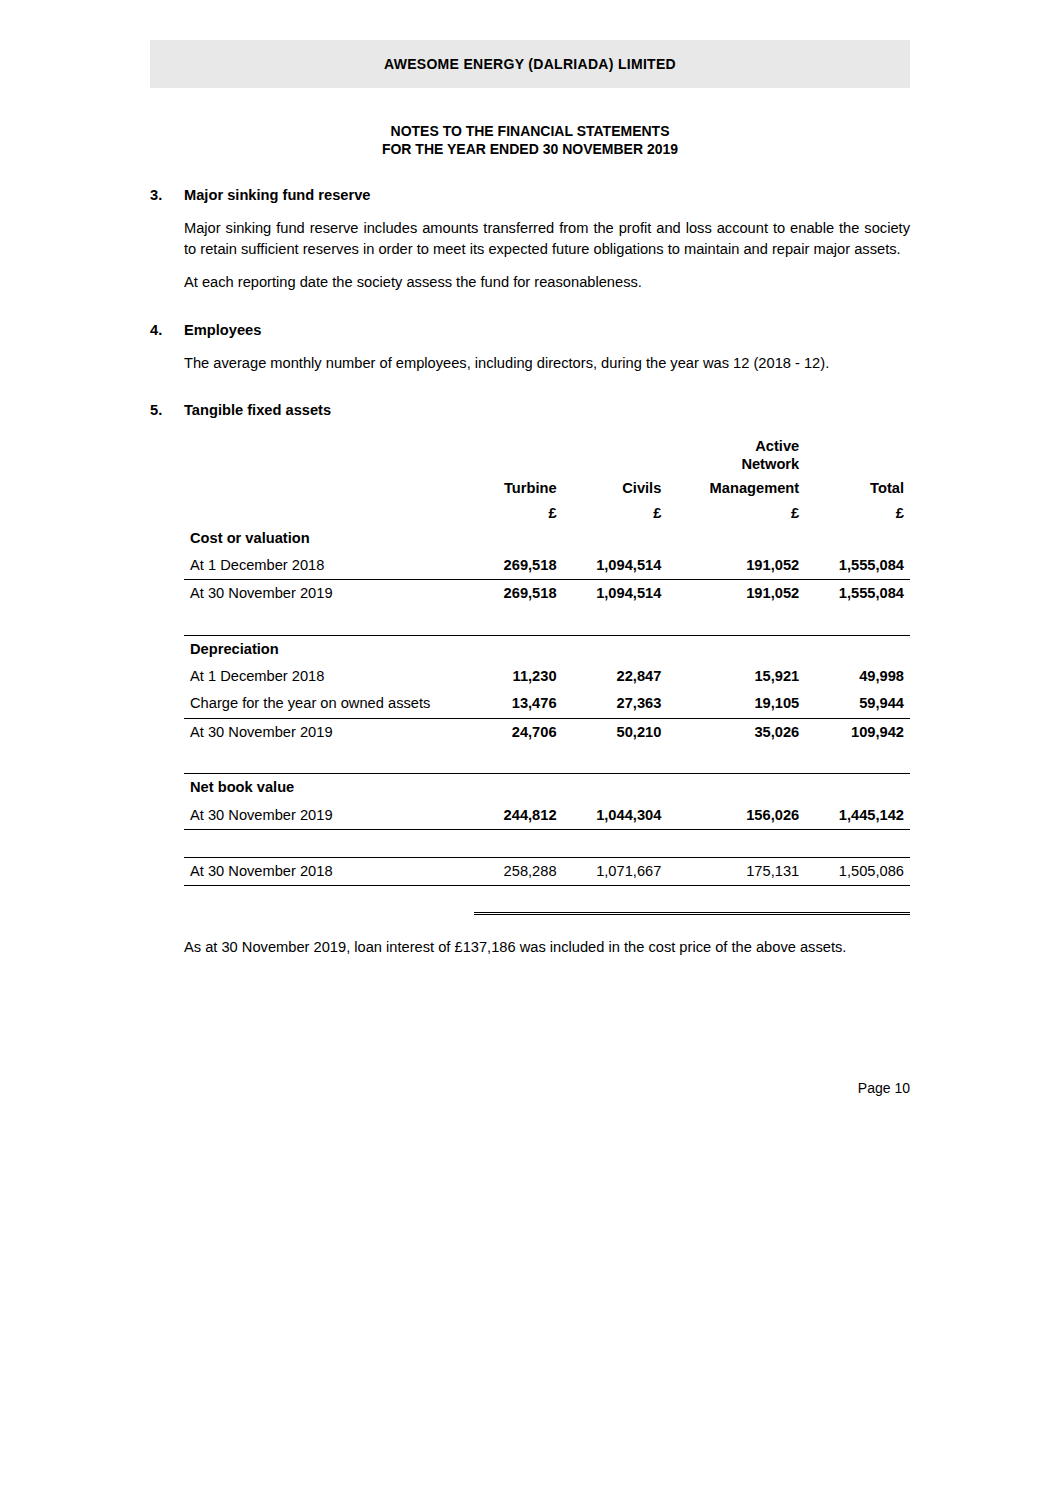AWESOME ENERGY (DALRIADA) LIMITED
NOTES TO THE FINANCIAL STATEMENTS
FOR THE YEAR ENDED 30 NOVEMBER 2019
3. Major sinking fund reserve
Major sinking fund reserve includes amounts transferred from the profit and loss account to enable the society to retain sufficient reserves in order to meet its expected future obligations to maintain and repair major assets.
At each reporting date the society assess the fund for reasonableness.
4. Employees
The average monthly number of employees, including directors, during the year was 12 (2018 - 12).
5. Tangible fixed assets
| | | | Active Network | |
| --- | --- | --- | --- | --- |
| | Turbine | Civils | Management | Total |
| | £ | £ | £ | £ |
| Cost or valuation | | | | |
| At 1 December 2018 | 269,518 | 1,094,514 | 191,052 | 1,555,084 |
| At 30 November 2019 | 269,518 | 1,094,514 | 191,052 | 1,555,084 |
| Depreciation | | | | |
| At 1 December 2018 | 11,230 | 22,847 | 15,921 | 49,998 |
| Charge for the year on owned assets | 13,476 | 27,363 | 19,105 | 59,944 |
| At 30 November 2019 | 24,706 | 50,210 | 35,026 | 109,942 |
| Net book value | | | | |
| At 30 November 2019 | 244,812 | 1,044,304 | 156,026 | 1,445,142 |
| At 30 November 2018 | 258,288 | 1,071,667 | 175,131 | 1,505,086 |
As at 30 November 2019, loan interest of £137,186 was included in the cost price of the above assets.
Page 10